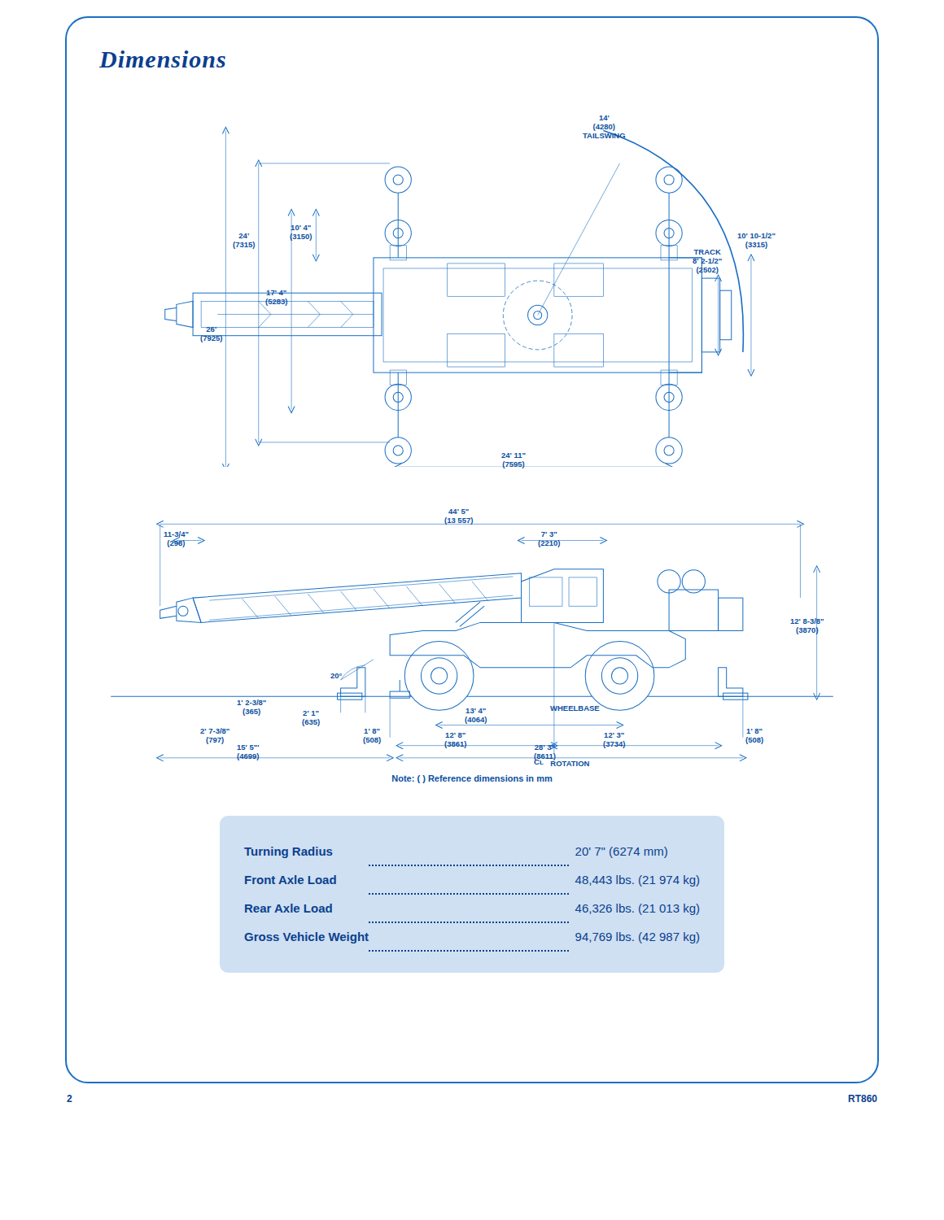Dimensions
24'
(7315)
26'
(7925)
10' 4"
(3150)
17' 4"
(5283)
24' 11"
(7595)
10' 10-1/2"
(3315)
TRACK
8' 2-1/2"
(2502)
14'
(4280)
TAILSWING
44' 5"
(13 557)
11-3/4"
(298)
7' 3"
(2210)
12' 8-3/8"
(3870)
13' 4"
(4064)
WHEELBASE
12' 8"
(3861)
12' 3"
(3734)
15' 5"'
(4699)
28' 3"
(8611)
1' 2-3/8"
(365)
2' 1"
(635)
1' 8"
(508)
1' 8"
(508)
2' 7-3/8"
(797)
20°
ROTATION
CL
Note: ( ) Reference dimensions in mm
| Turning Radius | | 20' 7" (6274 mm) |
| Front Axle Load | | 48,443 lbs. (21 974 kg) |
| Rear Axle Load | | 46,326 lbs. (21 013 kg) |
| Gross Vehicle Weight | | 94,769 lbs. (42 987 kg) |
2 RT860